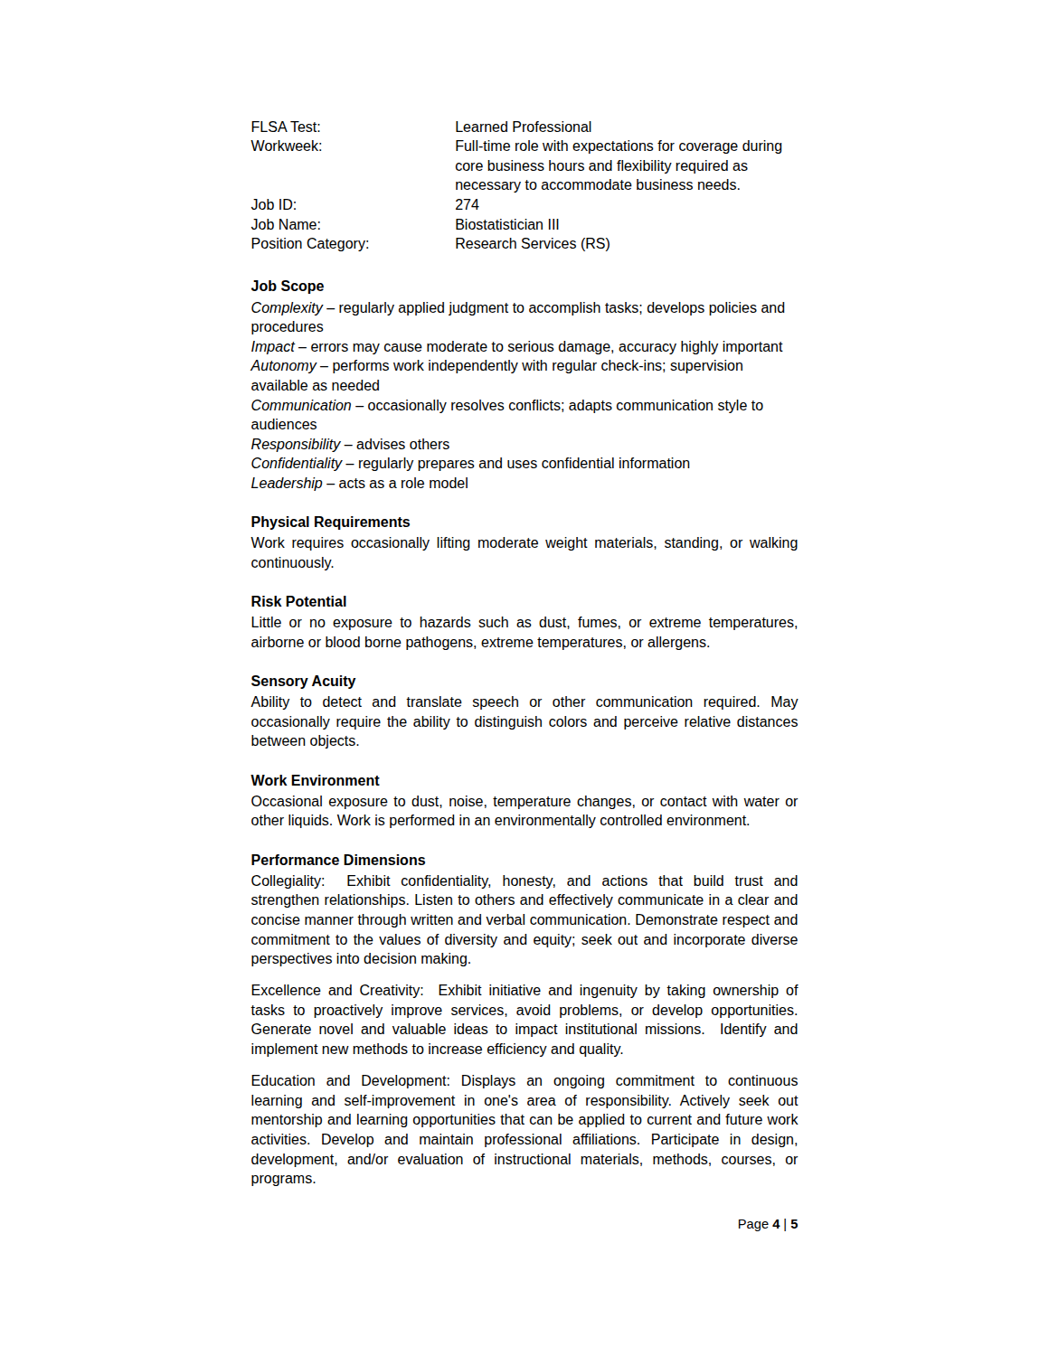| FLSA Test: | Learned Professional |
| Workweek: | Full-time role with expectations for coverage during core business hours and flexibility required as necessary to accommodate business needs. |
| Job ID: | 274 |
| Job Name: | Biostatistician III |
| Position Category: | Research Services (RS) |
Job Scope
Complexity – regularly applied judgment to accomplish tasks; develops policies and procedures
Impact – errors may cause moderate to serious damage, accuracy highly important
Autonomy – performs work independently with regular check-ins; supervision available as needed
Communication – occasionally resolves conflicts; adapts communication style to audiences
Responsibility – advises others
Confidentiality – regularly prepares and uses confidential information
Leadership – acts as a role model
Physical Requirements
Work requires occasionally lifting moderate weight materials, standing, or walking continuously.
Risk Potential
Little or no exposure to hazards such as dust, fumes, or extreme temperatures, airborne or blood borne pathogens, extreme temperatures, or allergens.
Sensory Acuity
Ability to detect and translate speech or other communication required. May occasionally require the ability to distinguish colors and perceive relative distances between objects.
Work Environment
Occasional exposure to dust, noise, temperature changes, or contact with water or other liquids. Work is performed in an environmentally controlled environment.
Performance Dimensions
Collegiality: Exhibit confidentiality, honesty, and actions that build trust and strengthen relationships. Listen to others and effectively communicate in a clear and concise manner through written and verbal communication. Demonstrate respect and commitment to the values of diversity and equity; seek out and incorporate diverse perspectives into decision making.
Excellence and Creativity: Exhibit initiative and ingenuity by taking ownership of tasks to proactively improve services, avoid problems, or develop opportunities. Generate novel and valuable ideas to impact institutional missions. Identify and implement new methods to increase efficiency and quality.
Education and Development: Displays an ongoing commitment to continuous learning and self-improvement in one's area of responsibility. Actively seek out mentorship and learning opportunities that can be applied to current and future work activities. Develop and maintain professional affiliations. Participate in design, development, and/or evaluation of instructional materials, methods, courses, or programs.
Page 4 | 5